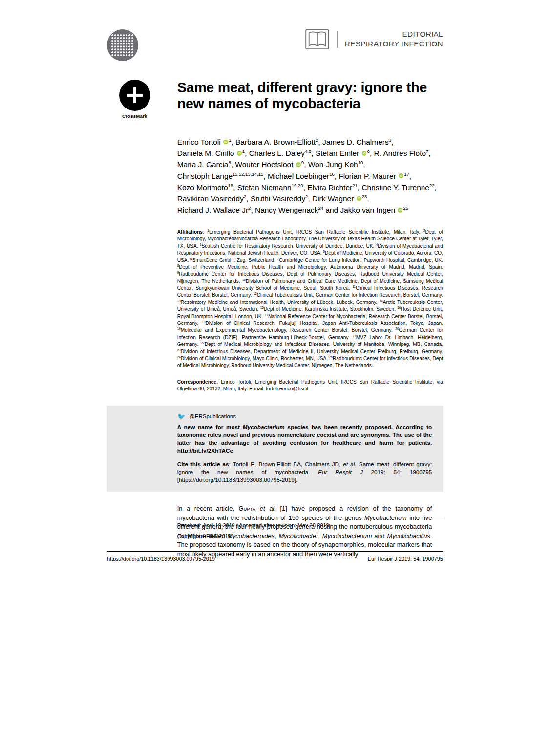EDITORIAL
RESPIRATORY INFECTION
CrossMark
Same meat, different gravy: ignore the
new names of mycobacteria
Enrico Tortoli 1, Barbara A. Brown-Elliott2, James D. Chalmers3,
Daniela M. Cirillo 1, Charles L. Daley4,5, Stefan Emler 6, R. Andres Floto7,
Maria J. Garcia8, Wouter Hoefsloot 9, Won-Jung Koh10,
Christoph Lange11,12,13,14,15, Michael Loebinger16, Florian P. Maurer 17,
Kozo Morimoto18, Stefan Niemann19,20, Elvira Richter21, Christine Y. Turenne22,
Ravikiran Vasireddy2, Sruthi Vasireddy2, Dirk Wagner 23,
Richard J. Wallace Jr2, Nancy Wengenack24 and Jakko van Ingen 25
Affiliations: 1Emerging Bacterial Pathogens Unit, IRCCS San Raffaele Scientific Institute, Milan, Italy. 2Dept of Microbiology, Mycobacteria/Nocardia Research Laboratory, The University of Texas Health Science Center at Tyler, Tyler, TX, USA. 3Scottish Centre for Respiratory Research, University of Dundee, Dundee, UK. 4Division of Mycobacterial and Respiratory Infections, National Jewish Health, Denver, CO, USA. 5Dept of Medicine, University of Colorado, Aurora, CO, USA. 6SmartGene GmbH, Zug, Switzerland. 7Cambridge Centre for Lung Infection, Papworth Hospital, Cambridge, UK. 8Dept of Preventive Medicine, Public Health and Microbiology, Autonoma University of Madrid, Madrid, Spain. 9Radboudumc Center for Infectious Diseases, Dept of Pulmonary Diseases, Radboud University Medical Center, Nijmegen, The Netherlands. 10Division of Pulmonary and Critical Care Medicine, Dept of Medicine, Samsung Medical Center, Sungkyunkwan University School of Medicine, Seoul, South Korea. 11Clinical Infectious Diseases, Research Center Borstel, Borstel, Germany. 12Clinical Tuberculosis Unit, German Center for Infection Research, Borstel, Germany. 13Respiratory Medicine and International Health, University of Lübeck, Lübeck, Germany. 14Arctic Tuberculosis Center, University of Umeå, Umeå, Sweden. 15Dept of Medicine, Karolinska Institute, Stockholm, Sweden. 16Host Defence Unit, Royal Brompton Hospital, London, UK. 17National Reference Center for Mycobacteria, Research Center Borstel, Borstel, Germany. 18Division of Clinical Research, Fukujuji Hospital, Japan Anti-Tuberculosis Association, Tokyo, Japan. 19Molecular and Experimental Mycobacteriology, Research Center Borstel, Borstel, Germany. 20German Center for Infection Research (DZIF), Partnersite Hamburg-Lübeck-Borstel, Germany. 21MVZ Labor Dr. Limbach, Heidelberg, Germany. 22Dept of Medical Microbiology and Infectious Diseases, University of Manitoba, Winnipeg, MB, Canada. 23Division of Infectious Diseases, Department of Medicine II, University Medical Center Freiburg, Freiburg, Germany. 24Division of Clinical Microbiology, Mayo Clinic, Rochester, MN, USA. 25Radboudumc Center for Infectious Diseases, Dept of Medical Microbiology, Radboud University Medical Center, Nijmegen, The Netherlands.
Correspondence: Enrico Tortoli, Emerging Bacterial Pathogens Unit, IRCCS San Raffaele Scientific Institute, via Olgettina 60, 20132, Milan, Italy. E-mail: tortoli.enrico@hsr.it
🐦@ERSpublications
A new name for most Mycobacterium species has been recently proposed. According to taxonomic rules novel and previous nomenclature coexist and are synonyms. The use of the latter has the advantage of avoiding confusion for healthcare and harm for patients. http://bit.ly/2XhTACc
Cite this article as: Tortoli E, Brown-Elliott BA, Chalmers JD, et al. Same meat, different gravy: ignore the new names of mycobacteria. Eur Respir J 2019; 54: 1900795 [https://doi.org/10.1183/13993003.00795-2019].
In a recent article, Gupta et al. [1] have proposed a revision of the taxonomy of mycobacteria with the redistribution of 150 species of the genus Mycobacterium into five different genera; the four newly proposed genera hosting the nontuberculous mycobacteria (NTM) are called Mycobacteroides, Mycolicibacter, Mycolicibacterium and Mycolicibacillus. The proposed taxonomy is based on the theory of synapomorphies, molecular markers that most likely appeared early in an ancestor and then were vertically
Received: April 19 2019 | Accepted after revision: May 28 2019
Copyright ©ERS 2019
https://doi.org/10.1183/13993003.00795-2019 Eur Respir J 2019; 54: 1900795